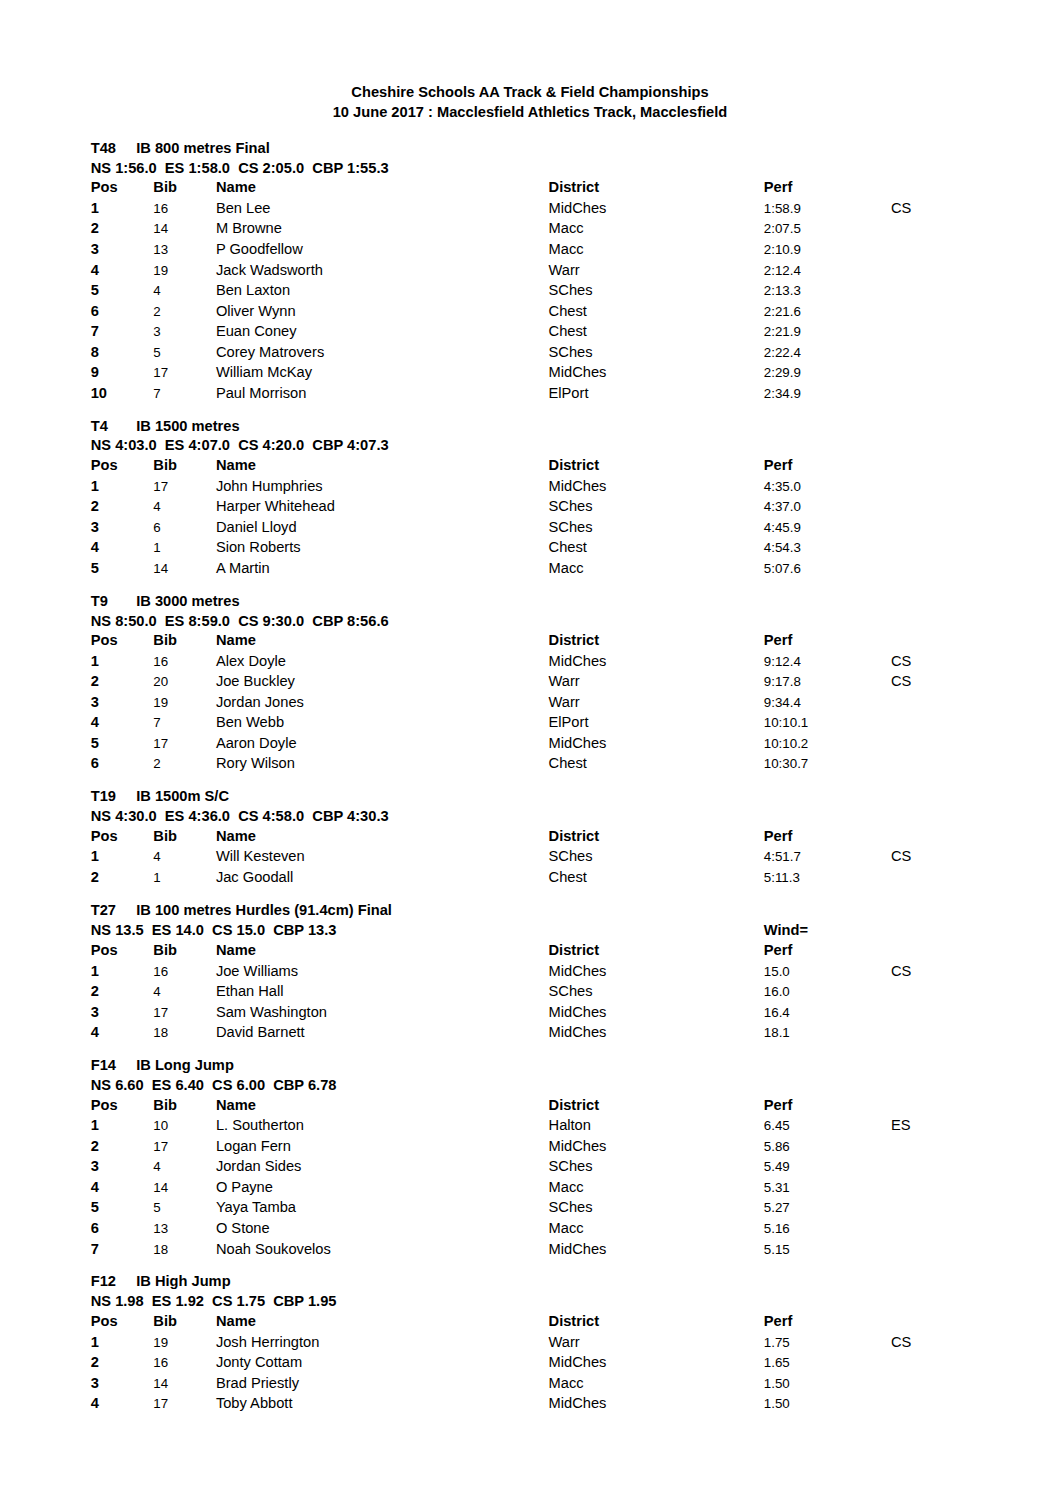Cheshire Schools AA Track & Field Championships
10 June 2017 : Macclesfield Athletics Track, Macclesfield
T48 IB 800 metres Final
NS 1:56.0 ES 1:58.0 CS 2:05.0 CBP 1:55.3
| Pos | Bib | Name | District | Perf | |
| --- | --- | --- | --- | --- | --- |
| 1 | 16 | Ben Lee | MidChes | 1:58.9 | CS |
| 2 | 14 | M Browne | Macc | 2:07.5 | |
| 3 | 13 | P Goodfellow | Macc | 2:10.9 | |
| 4 | 19 | Jack Wadsworth | Warr | 2:12.4 | |
| 5 | 4 | Ben Laxton | SChes | 2:13.3 | |
| 6 | 2 | Oliver Wynn | Chest | 2:21.6 | |
| 7 | 3 | Euan Coney | Chest | 2:21.9 | |
| 8 | 5 | Corey Matrovers | SChes | 2:22.4 | |
| 9 | 17 | William McKay | MidChes | 2:29.9 | |
| 10 | 7 | Paul Morrison | ElPort | 2:34.9 | |
T4 IB 1500 metres
NS 4:03.0 ES 4:07.0 CS 4:20.0 CBP 4:07.3
| Pos | Bib | Name | District | Perf | |
| --- | --- | --- | --- | --- | --- |
| 1 | 17 | John Humphries | MidChes | 4:35.0 | |
| 2 | 4 | Harper Whitehead | SChes | 4:37.0 | |
| 3 | 6 | Daniel Lloyd | SChes | 4:45.9 | |
| 4 | 1 | Sion Roberts | Chest | 4:54.3 | |
| 5 | 14 | A Martin | Macc | 5:07.6 | |
T9 IB 3000 metres
NS 8:50.0 ES 8:59.0 CS 9:30.0 CBP 8:56.6
| Pos | Bib | Name | District | Perf | |
| --- | --- | --- | --- | --- | --- |
| 1 | 16 | Alex Doyle | MidChes | 9:12.4 | CS |
| 2 | 20 | Joe Buckley | Warr | 9:17.8 | CS |
| 3 | 19 | Jordan Jones | Warr | 9:34.4 | |
| 4 | 7 | Ben Webb | ElPort | 10:10.1 | |
| 5 | 17 | Aaron Doyle | MidChes | 10:10.2 | |
| 6 | 2 | Rory Wilson | Chest | 10:30.7 | |
T19 IB 1500m S/C
NS 4:30.0 ES 4:36.0 CS 4:58.0 CBP 4:30.3
| Pos | Bib | Name | District | Perf | |
| --- | --- | --- | --- | --- | --- |
| 1 | 4 | Will Kesteven | SChes | 4:51.7 | CS |
| 2 | 1 | Jac Goodall | Chest | 5:11.3 | |
T27 IB 100 metres Hurdles (91.4cm) Final
| NS 13.5 ES 14.0 CS 15.0 CBP 13.3 | Wind= | |
| --- | --- | --- |
| Pos | Bib | Name | District | Perf | |
| 1 | 16 | Joe Williams | MidChes | 15.0 | CS |
| 2 | 4 | Ethan Hall | SChes | 16.0 | |
| 3 | 17 | Sam Washington | MidChes | 16.4 | |
| 4 | 18 | David Barnett | MidChes | 18.1 | |
F14 IB Long Jump
NS 6.60 ES 6.40 CS 6.00 CBP 6.78
| Pos | Bib | Name | District | Perf | |
| --- | --- | --- | --- | --- | --- |
| 1 | 10 | L. Southerton | Halton | 6.45 | ES |
| 2 | 17 | Logan Fern | MidChes | 5.86 | |
| 3 | 4 | Jordan Sides | SChes | 5.49 | |
| 4 | 14 | O Payne | Macc | 5.31 | |
| 5 | 5 | Yaya Tamba | SChes | 5.27 | |
| 6 | 13 | O Stone | Macc | 5.16 | |
| 7 | 18 | Noah Soukovelos | MidChes | 5.15 | |
F12 IB High Jump
NS 1.98 ES 1.92 CS 1.75 CBP 1.95
| Pos | Bib | Name | District | Perf | |
| --- | --- | --- | --- | --- | --- |
| 1 | 19 | Josh Herrington | Warr | 1.75 | CS |
| 2 | 16 | Jonty Cottam | MidChes | 1.65 | |
| 3 | 14 | Brad Priestly | Macc | 1.50 | |
| 4 | 17 | Toby Abbott | MidChes | 1.50 | |